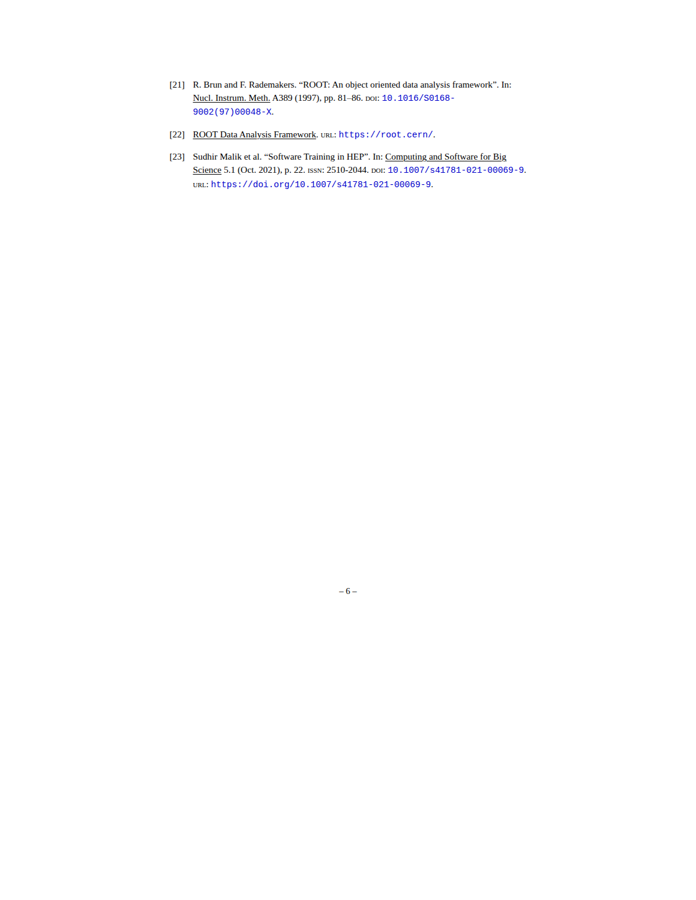[21] R. Brun and F. Rademakers. “ROOT: An object oriented data analysis framework”. In: Nucl. Instrum. Meth. A389 (1997), pp. 81–86. doi: 10.1016/S0168-9002(97)00048-X.
[22] ROOT Data Analysis Framework. url: https://root.cern/.
[23] Sudhir Malik et al. “Software Training in HEP”. In: Computing and Software for Big Science 5.1 (Oct. 2021), p. 22. issn: 2510-2044. doi: 10.1007/s41781-021-00069-9. url: https://doi.org/10.1007/s41781-021-00069-9.
– 6 –